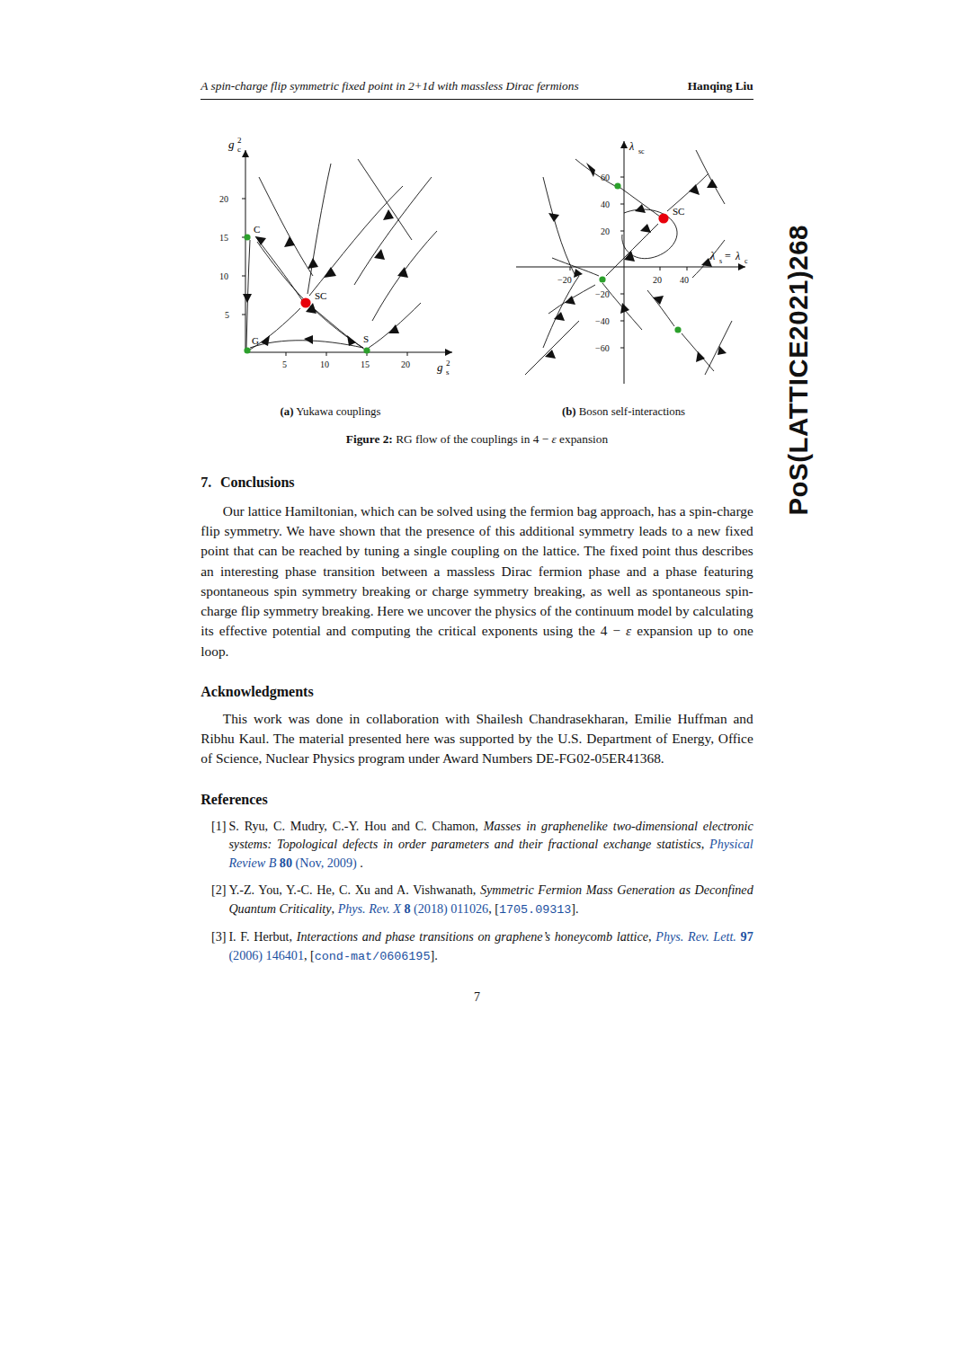A spin-charge flip symmetric fixed point in 2+1d with massless Dirac fermions Hanqing Liu
PoS(LATTICE2021)268
g 2 c g 2 s 5 10 15 20 5 10 15 20 C G S SC
(a) Yukawa couplings
λ sc λ s = λ c 20 40 60 −20 −40 −60 −20 20 40 SC
(b) Boson self-interactions
Figure 2: RG flow of the couplings in 4 − ε expansion
7. Conclusions
Our lattice Hamiltonian, which can be solved using the fermion bag approach, has a spin-charge flip symmetry. We have shown that the presence of this additional symmetry leads to a new fixed point that can be reached by tuning a single coupling on the lattice. The fixed point thus describes an interesting phase transition between a massless Dirac fermion phase and a phase featuring spontaneous spin symmetry breaking or charge symmetry breaking, as well as spontaneous spin-charge flip symmetry breaking. Here we uncover the physics of the continuum model by calculating its effective potential and computing the critical exponents using the 4 − ε expansion up to one loop.
Acknowledgments
This work was done in collaboration with Shailesh Chandrasekharan, Emilie Huffman and Ribhu Kaul. The material presented here was supported by the U.S. Department of Energy, Office of Science, Nuclear Physics program under Award Numbers DE-FG02-05ER41368.
References
[1] S. Ryu, C. Mudry, C.-Y. Hou and C. Chamon, Masses in graphenelike two-dimensional electronic systems: Topological defects in order parameters and their fractional exchange statistics, Physical Review B 80 (Nov, 2009) .
[2] Y.-Z. You, Y.-C. He, C. Xu and A. Vishwanath, Symmetric Fermion Mass Generation as Deconfined Quantum Criticality, Phys. Rev. X 8 (2018) 011026, [1705.09313].
[3] I. F. Herbut, Interactions and phase transitions on graphene’s honeycomb lattice, Phys. Rev. Lett. 97 (2006) 146401, [cond-mat/0606195].
7